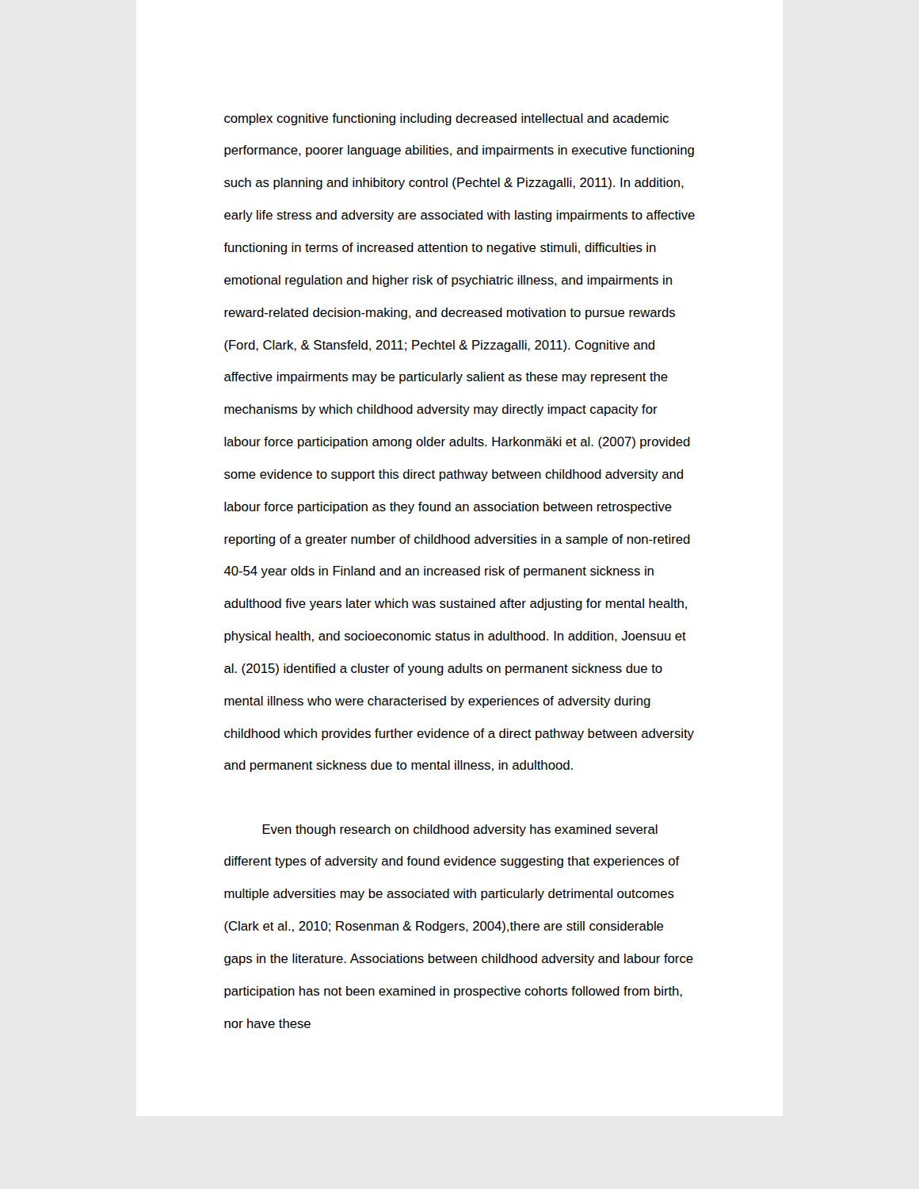complex cognitive functioning including decreased intellectual and academic performance, poorer language abilities, and impairments in executive functioning such as planning and inhibitory control (Pechtel & Pizzagalli, 2011). In addition, early life stress and adversity are associated with lasting impairments to affective functioning in terms of increased attention to negative stimuli, difficulties in emotional regulation and higher risk of psychiatric illness, and impairments in reward-related decision-making, and decreased motivation to pursue rewards (Ford, Clark, & Stansfeld, 2011; Pechtel & Pizzagalli, 2011). Cognitive and affective impairments may be particularly salient as these may represent the mechanisms by which childhood adversity may directly impact capacity for labour force participation among older adults. Harkonmäki et al. (2007) provided some evidence to support this direct pathway between childhood adversity and labour force participation as they found an association between retrospective reporting of a greater number of childhood adversities in a sample of non-retired 40-54 year olds in Finland and an increased risk of permanent sickness in adulthood five years later which was sustained after adjusting for mental health, physical health, and socioeconomic status in adulthood. In addition, Joensuu et al. (2015) identified a cluster of young adults on permanent sickness due to mental illness who were characterised by experiences of adversity during childhood which provides further evidence of a direct pathway between adversity and permanent sickness due to mental illness, in adulthood.
Even though research on childhood adversity has examined several different types of adversity and found evidence suggesting that experiences of multiple adversities may be associated with particularly detrimental outcomes (Clark et al., 2010; Rosenman & Rodgers, 2004),there are still considerable gaps in the literature. Associations between childhood adversity and labour force participation has not been examined in prospective cohorts followed from birth, nor have these